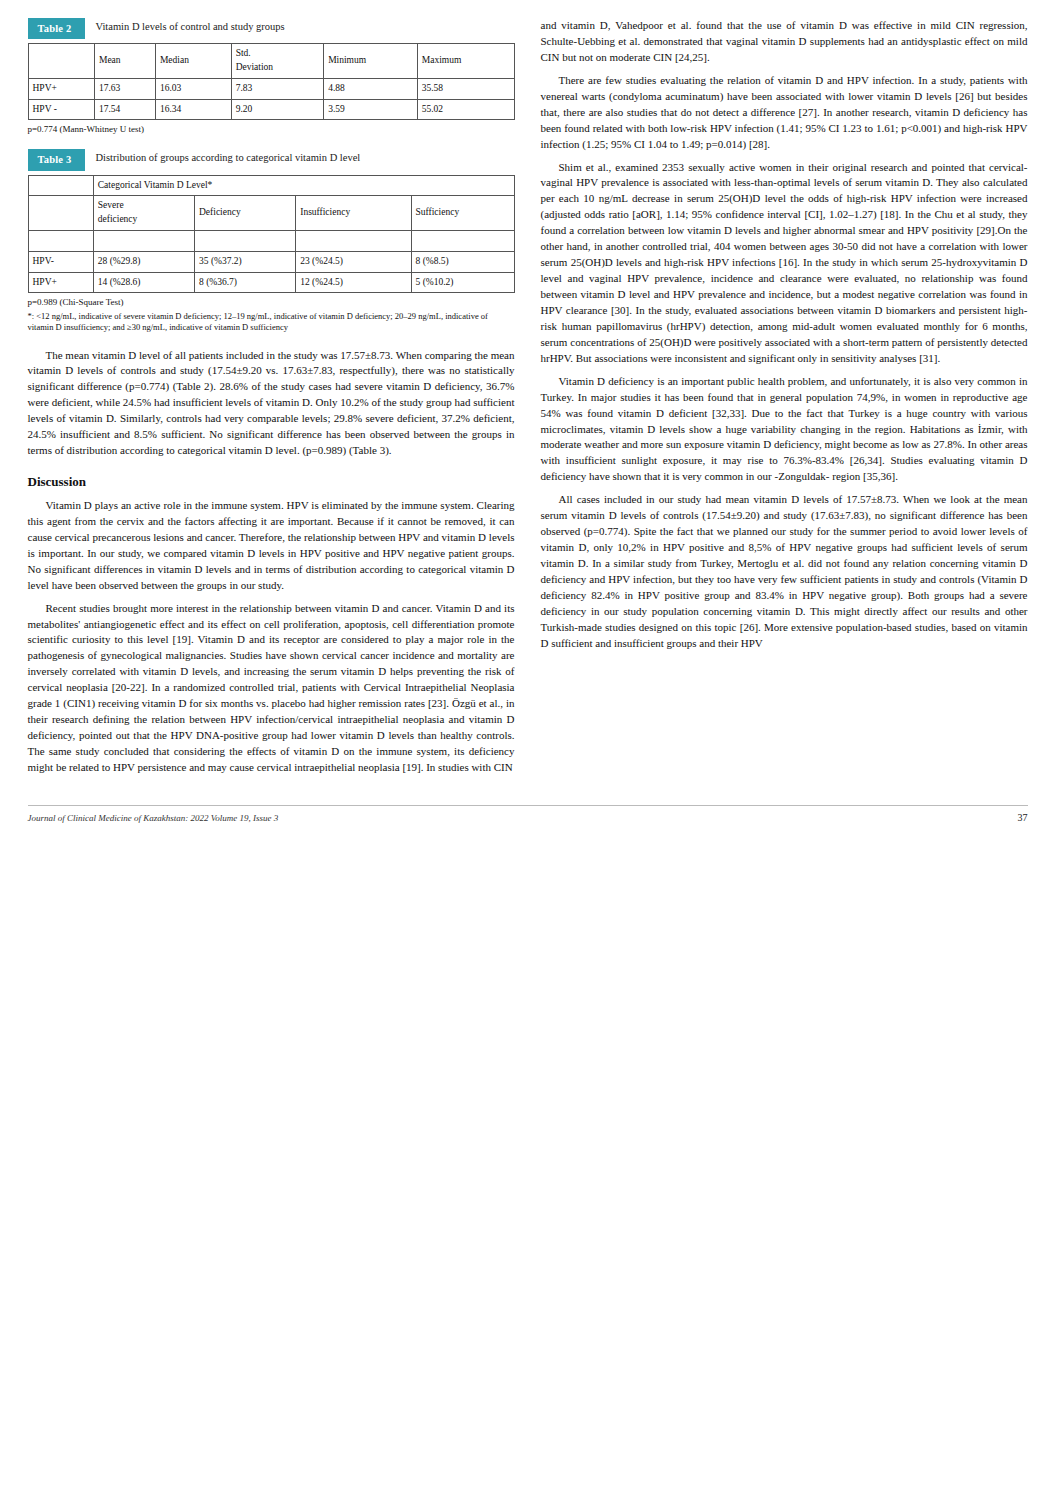Table 2
Vitamin D levels of control and study groups
| | Mean | Median | Std. Deviation | Minimum | Maximum |
| HPV+ | 17.63 | 16.03 | 7.83 | 4.88 | 35.58 |
| HPV - | 17.54 | 16.34 | 9.20 | 3.59 | 55.02 |
p=0.774 (Mann-Whitney U test)
Table 3
Distribution of groups according to categorical vitamin D level
| | Categorical Vitamin D Level* |
| | Severe deficiency | Deficiency | Insufficiency | Sufficiency |
| HPV- | 28 (%29.8) | 35 (%37.2) | 23 (%24.5) | 8 (%8.5) |
| HPV+ | 14 (%28.6) | 8 (%36.7) | 12 (%24.5) | 5 (%10.2) |
p=0.989 (Chi-Square Test)
*: <12 ng/mL, indicative of severe vitamin D deficiency; 12–19 ng/mL, indicative of vitamin D deficiency; 20–29 ng/mL, indicative of vitamin D insufficiency; and ≥30 ng/mL, indicative of vitamin D sufficiency
The mean vitamin D level of all patients included in the study was 17.57±8.73. When comparing the mean vitamin D levels of controls and study (17.54±9.20 vs. 17.63±7.83, respectfully), there was no statistically significant difference (p=0.774) (Table 2). 28.6% of the study cases had severe vitamin D deficiency, 36.7% were deficient, while 24.5% had insufficient levels of vitamin D. Only 10.2% of the study group had sufficient levels of vitamin D. Similarly, controls had very comparable levels; 29.8% severe deficient, 37.2% deficient, 24.5% insufficient and 8.5% sufficient. No significant difference has been observed between the groups in terms of distribution according to categorical vitamin D level. (p=0.989) (Table 3).
Discussion
Vitamin D plays an active role in the immune system. HPV is eliminated by the immune system. Clearing this agent from the cervix and the factors affecting it are important. Because if it cannot be removed, it can cause cervical precancerous lesions and cancer. Therefore, the relationship between HPV and vitamin D levels is important. In our study, we compared vitamin D levels in HPV positive and HPV negative patient groups. No significant differences in vitamin D levels and in terms of distribution according to categorical vitamin D level have been observed between the groups in our study.
Recent studies brought more interest in the relationship between vitamin D and cancer. Vitamin D and its metabolites' antiangiogenetic effect and its effect on cell proliferation, apoptosis, cell differentiation promote scientific curiosity to this level [19]. Vitamin D and its receptor are considered to play a major role in the pathogenesis of gynecological malignancies. Studies have shown cervical cancer incidence and mortality are inversely correlated with vitamin D levels, and increasing the serum vitamin D helps preventing the risk of cervical neoplasia [20-22]. In a randomized controlled trial, patients with Cervical Intraepithelial Neoplasia grade 1 (CIN1) receiving vitamin D for six months vs. placebo had higher remission rates [23]. Özgü et al., in their research defining the relation between HPV infection/cervical intraepithelial neoplasia and vitamin D deficiency, pointed out that the HPV DNA-positive group had lower vitamin D levels than healthy controls. The same study concluded that considering the effects of vitamin D on the immune system, its deficiency might be related to HPV persistence and may cause cervical intraepithelial neoplasia [19]. In studies with CIN
and vitamin D, Vahedpoor et al. found that the use of vitamin D was effective in mild CIN regression, Schulte-Uebbing et al. demonstrated that vaginal vitamin D supplements had an antidysplastic effect on mild CIN but not on moderate CIN [24,25].
There are few studies evaluating the relation of vitamin D and HPV infection. In a study, patients with venereal warts (condyloma acuminatum) have been associated with lower vitamin D levels [26] but besides that, there are also studies that do not detect a difference [27]. In another research, vitamin D deficiency has been found related with both low-risk HPV infection (1.41; 95% CI 1.23 to 1.61; p<0.001) and high-risk HPV infection (1.25; 95% CI 1.04 to 1.49; p=0.014) [28].
Shim et al., examined 2353 sexually active women in their original research and pointed that cervical-vaginal HPV prevalence is associated with less-than-optimal levels of serum vitamin D. They also calculated per each 10 ng/mL decrease in serum 25(OH)D level the odds of high-risk HPV infection were increased (adjusted odds ratio [aOR], 1.14; 95% confidence interval [CI], 1.02–1.27) [18]. In the Chu et al study, they found a correlation between low vitamin D levels and higher abnormal smear and HPV positivity [29].On the other hand, in another controlled trial, 404 women between ages 30-50 did not have a correlation with lower serum 25(OH)D levels and high-risk HPV infections [16]. In the study in which serum 25-hydroxyvitamin D level and vaginal HPV prevalence, incidence and clearance were evaluated, no relationship was found between vitamin D level and HPV prevalence and incidence, but a modest negative correlation was found in HPV clearance [30]. In the study, evaluated associations between vitamin D biomarkers and persistent high-risk human papillomavirus (hrHPV) detection, among mid-adult women evaluated monthly for 6 months, serum concentrations of 25(OH)D were positively associated with a short-term pattern of persistently detected hrHPV. But associations were inconsistent and significant only in sensitivity analyses [31].
Vitamin D deficiency is an important public health problem, and unfortunately, it is also very common in Turkey. In major studies it has been found that in general population 74,9%, in women in reproductive age 54% was found vitamin D deficient [32,33]. Due to the fact that Turkey is a huge country with various microclimates, vitamin D levels show a huge variability changing in the region. Habitations as İzmir, with moderate weather and more sun exposure vitamin D deficiency, might become as low as 27.8%. In other areas with insufficient sunlight exposure, it may rise to 76.3%-83.4% [26,34]. Studies evaluating vitamin D deficiency have shown that it is very common in our -Zonguldak- region [35,36].
All cases included in our study had mean vitamin D levels of 17.57±8.73. When we look at the mean serum vitamin D levels of controls (17.54±9.20) and study (17.63±7.83), no significant difference has been observed (p=0.774). Spite the fact that we planned our study for the summer period to avoid lower levels of vitamin D, only 10,2% in HPV positive and 8,5% of HPV negative groups had sufficient levels of serum vitamin D. In a similar study from Turkey, Mertoglu et al. did not found any relation concerning vitamin D deficiency and HPV infection, but they too have very few sufficient patients in study and controls (Vitamin D deficiency 82.4% in HPV positive group and 83.4% in HPV negative group). Both groups had a severe deficiency in our study population concerning vitamin D. This might directly affect our results and other Turkish-made studies designed on this topic [26]. More extensive population-based studies, based on vitamin D sufficient and insufficient groups and their HPV
Journal of Clinical Medicine of Kazakhstan: 2022 Volume 19, Issue 3
37